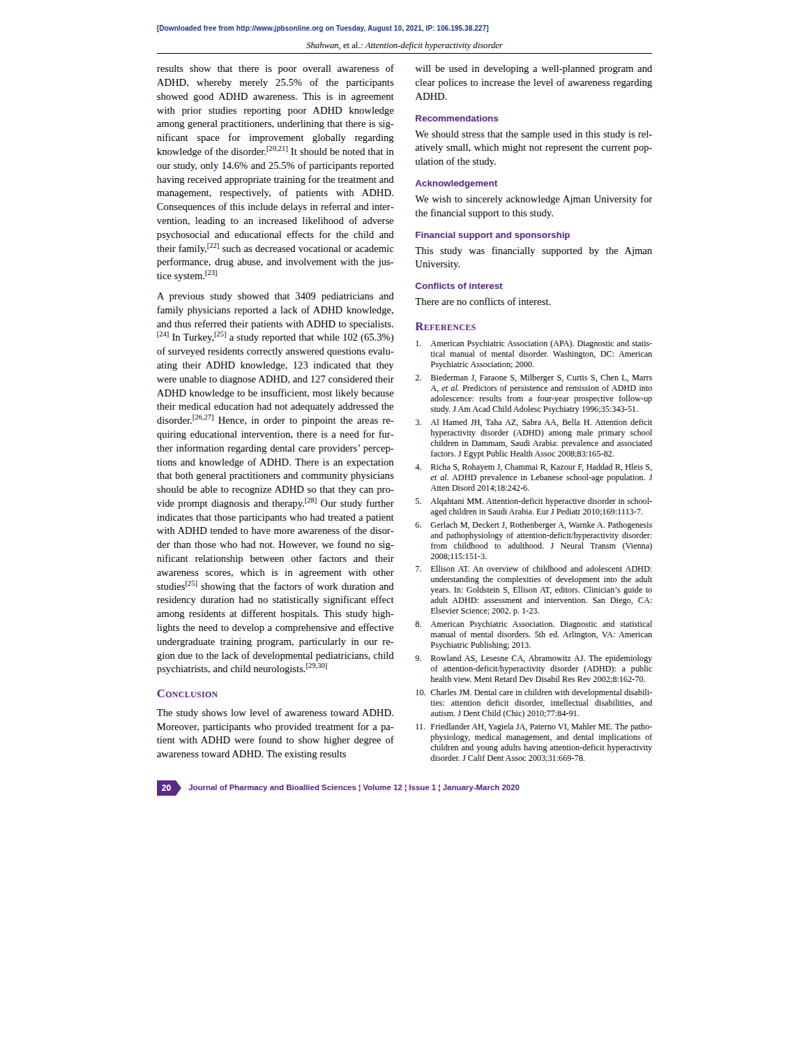[Downloaded free from http://www.jpbsonline.org on Tuesday, August 10, 2021, IP: 106.195.38.227]
Shahwan, et al.: Attention-deficit hyperactivity disorder
results show that there is poor overall awareness of ADHD, whereby merely 25.5% of the participants showed good ADHD awareness. This is in agreement with prior studies reporting poor ADHD knowledge among general practitioners, underlining that there is significant space for improvement globally regarding knowledge of the disorder.[20,21] It should be noted that in our study, only 14.6% and 25.5% of participants reported having received appropriate training for the treatment and management, respectively, of patients with ADHD. Consequences of this include delays in referral and intervention, leading to an increased likelihood of adverse psychosocial and educational effects for the child and their family,[22] such as decreased vocational or academic performance, drug abuse, and involvement with the justice system.[23]
A previous study showed that 3409 pediatricians and family physicians reported a lack of ADHD knowledge, and thus referred their patients with ADHD to specialists.[24] In Turkey,[25] a study reported that while 102 (65.3%) of surveyed residents correctly answered questions evaluating their ADHD knowledge, 123 indicated that they were unable to diagnose ADHD, and 127 considered their ADHD knowledge to be insufficient, most likely because their medical education had not adequately addressed the disorder.[26,27] Hence, in order to pinpoint the areas requiring educational intervention, there is a need for further information regarding dental care providers’ perceptions and knowledge of ADHD. There is an expectation that both general practitioners and community physicians should be able to recognize ADHD so that they can provide prompt diagnosis and therapy.[28] Our study further indicates that those participants who had treated a patient with ADHD tended to have more awareness of the disorder than those who had not. However, we found no significant relationship between other factors and their awareness scores, which is in agreement with other studies[25] showing that the factors of work duration and residency duration had no statistically significant effect among residents at different hospitals. This study highlights the need to develop a comprehensive and effective undergraduate training program, particularly in our region due to the lack of developmental pediatricians, child psychiatrists, and child neurologists.[29,30]
Conclusion
The study shows low level of awareness toward ADHD. Moreover, participants who provided treatment for a patient with ADHD were found to show higher degree of awareness toward ADHD. The existing results
will be used in developing a well-planned program and clear polices to increase the level of awareness regarding ADHD.
Recommendations
We should stress that the sample used in this study is relatively small, which might not represent the current population of the study.
Acknowledgement
We wish to sincerely acknowledge Ajman University for the financial support to this study.
Financial support and sponsorship
This study was financially supported by the Ajman University.
Conflicts of interest
There are no conflicts of interest.
References
American Psychiatric Association (APA). Diagnostic and statistical manual of mental disorder. Washington, DC: American Psychiatric Association; 2000.
Biederman J, Faraone S, Milberger S, Curtis S, Chen L, Marrs A, et al. Predictors of persistence and remission of ADHD into adolescence: results from a four-year prospective follow-up study. J Am Acad Child Adolesc Psychiatry 1996;35:343-51.
Al Hamed JH, Taha AZ, Sabra AA, Bella H. Attention deficit hyperactivity disorder (ADHD) among male primary school children in Dammam, Saudi Arabia: prevalence and associated factors. J Egypt Public Health Assoc 2008;83:165-82.
Richa S, Rohayem J, Chammai R, Kazour F, Haddad R, Hleis S, et al. ADHD prevalence in Lebanese school-age population. J Atten Disord 2014;18:242-6.
Alqahtani MM. Attention-deficit hyperactive disorder in school-aged children in Saudi Arabia. Eur J Pediatr 2010;169:1113-7.
Gerlach M, Deckert J, Rothenberger A, Warnke A. Pathogenesis and pathophysiology of attention-deficit/hyperactivity disorder: from childhood to adulthood. J Neural Transm (Vienna) 2008;115:151-3.
Ellison AT. An overview of childhood and adolescent ADHD: understanding the complexities of development into the adult years. In: Goldstein S, Ellison AT, editors. Clinician’s guide to adult ADHD: assessment and intervention. San Diego, CA: Elsevier Science; 2002. p. 1-23.
American Psychiatric Association. Diagnostic and statistical manual of mental disorders. 5th ed. Arlington, VA: American Psychiatric Publishing; 2013.
Rowland AS, Lesesne CA, Abramowitz AJ. The epidemiology of attention-deficit/hyperactivity disorder (ADHD): a public health view. Ment Retard Dev Disabil Res Rev 2002;8:162-70.
Charles JM. Dental care in children with developmental disabilities: attention deficit disorder, intellectual disabilities, and autism. J Dent Child (Chic) 2010;77:84-91.
Friedlander AH, Yagiela JA, Paterno VI, Mahler ME. The pathophysiology, medical management, and dental implications of children and young adults having attention-deficit hyperactivity disorder. J Calif Dent Assoc 2003;31:669-78.
20 Journal of Pharmacy and Bioallied Sciences ¦ Volume 12 ¦ Issue 1 ¦ January-March 2020